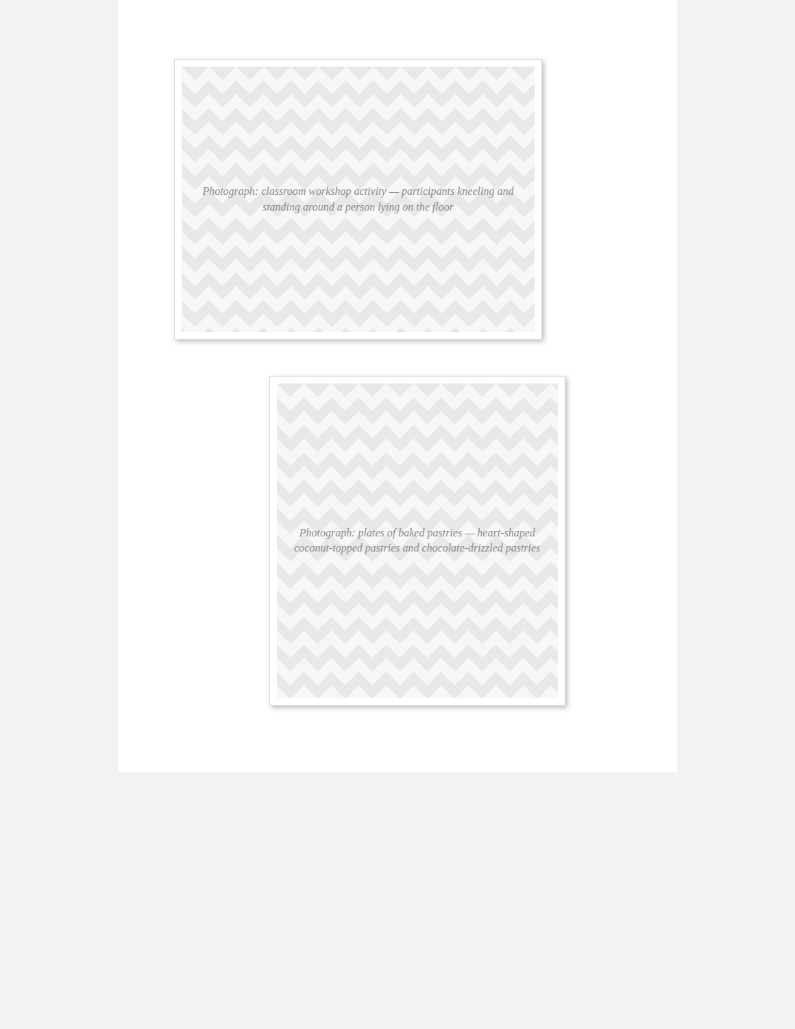Photograph: classroom workshop activity — participants kneeling and standing around a person lying on the floor
Photograph: plates of baked pastries — heart-shaped coconut-topped pastries and chocolate-drizzled pastries